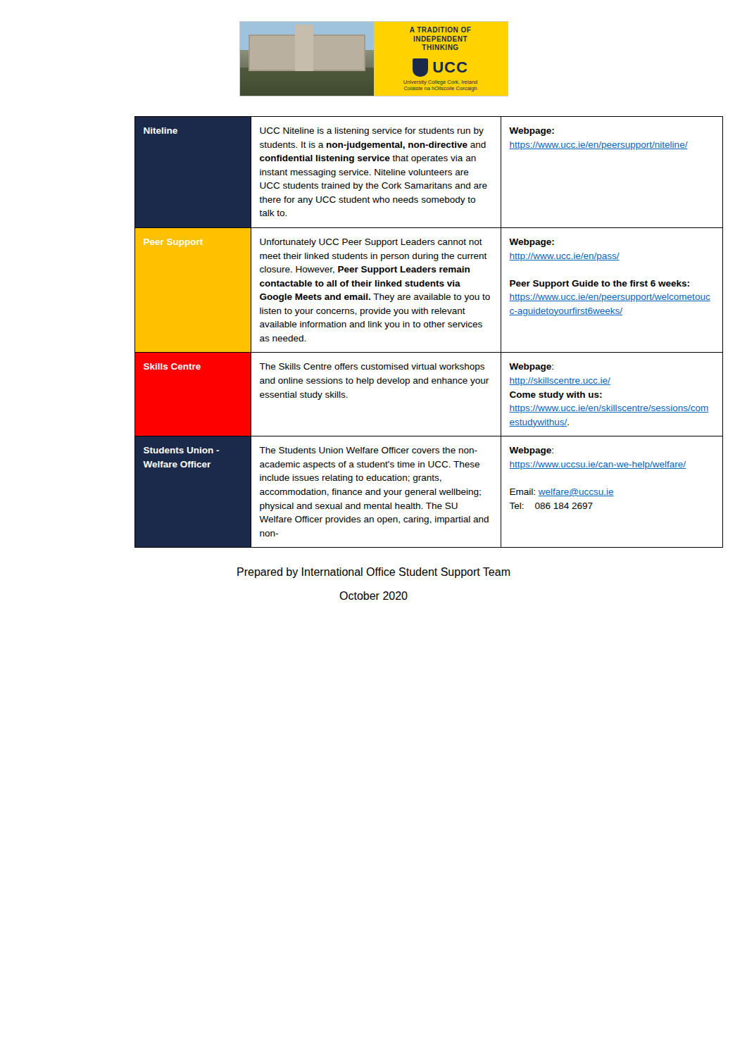A Tradition of
Independent
Thinking
UCC
University College Cork, Ireland
Coláiste na hOllscoile Corcaigh
| Niteline | UCC Niteline is a listening service for students run by students. It is a non-judgemental, non-directive and confidential listening service that operates via an instant messaging service. Niteline volunteers are UCC students trained by the Cork Samaritans and are there for any UCC student who needs somebody to talk to. | Webpage: https://www.ucc.ie/en/peersupport/niteline/ |
| Peer Support | Unfortunately UCC Peer Support Leaders cannot not meet their linked students in person during the current closure. However, Peer Support Leaders remain contactable to all of their linked students via Google Meets and email. They are available to you to listen to your concerns, provide you with relevant available information and link you in to other services as needed. | Webpage: http://www.ucc.ie/en/pass/ Peer Support Guide to the first 6 weeks: https://www.ucc.ie/en/peersupport/welcometoucc-aguidetoyourfirst6weeks/ |
| Skills Centre | The Skills Centre offers customised virtual workshops and online sessions to help develop and enhance your essential study skills. | Webpage : http://skillscentre.ucc.ie/ Come study with us: https://www.ucc.ie/en/skillscentre/sessions/comestudywithus/ . |
| Students Union - Welfare Officer | The Students Union Welfare Officer covers the non-academic aspects of a student's time in UCC. These include issues relating to education; grants, accommodation, finance and your general wellbeing; physical and sexual and mental health. The SU Welfare Officer provides an open, caring, impartial and non- | Webpage : https://www.uccsu.ie/can-we-help/welfare/ Email: welfare@uccsu.ie Tel: 086 184 2697 |
Prepared by International Office Student Support Team
October 2020